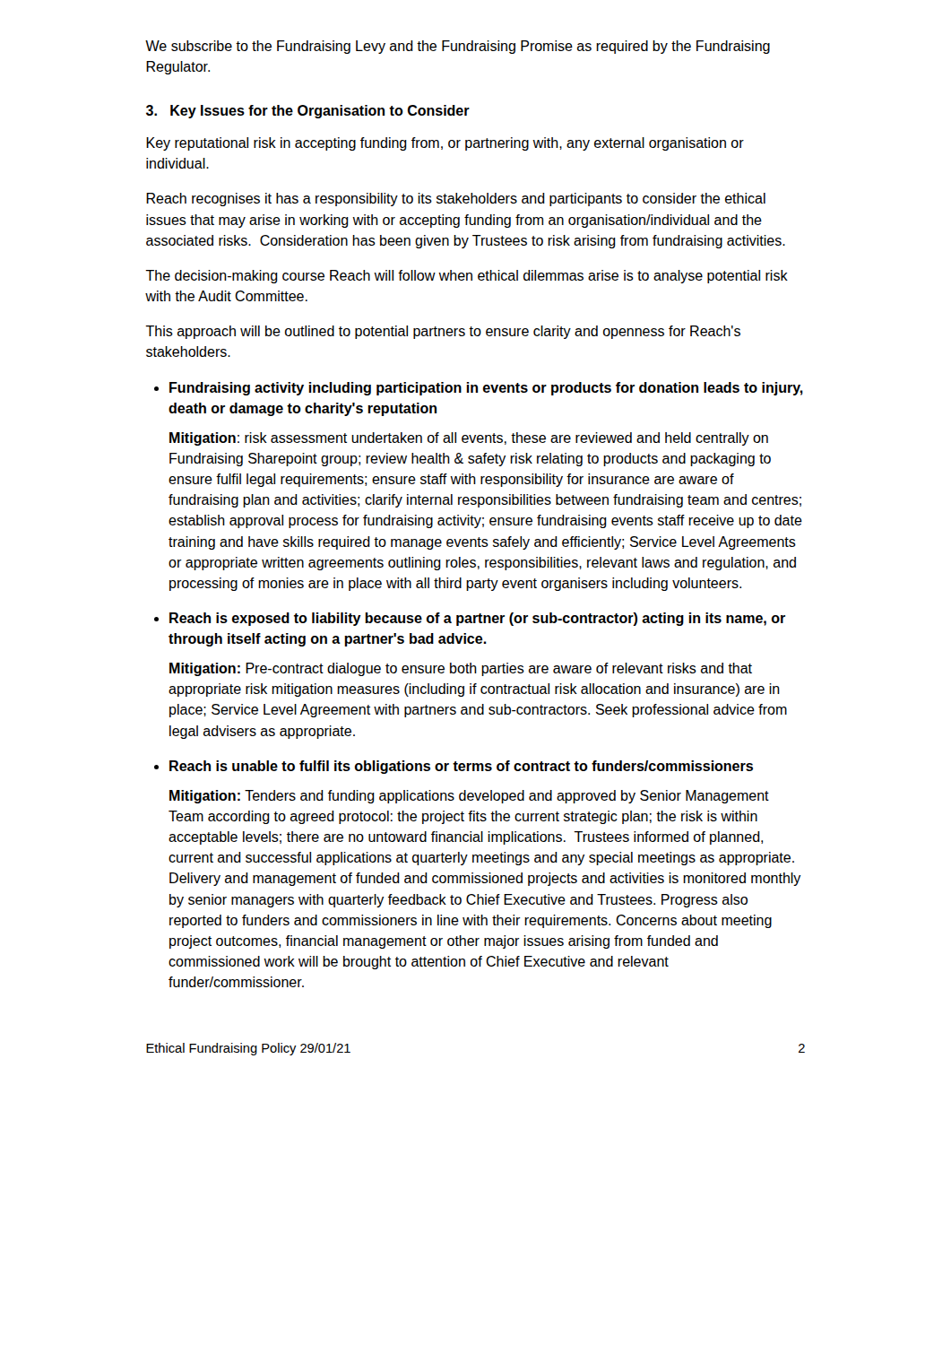We subscribe to the Fundraising Levy and the Fundraising Promise as required by the Fundraising Regulator.
3. Key Issues for the Organisation to Consider
Key reputational risk in accepting funding from, or partnering with, any external organisation or individual.
Reach recognises it has a responsibility to its stakeholders and participants to consider the ethical issues that may arise in working with or accepting funding from an organisation/individual and the associated risks. Consideration has been given by Trustees to risk arising from fundraising activities.
The decision-making course Reach will follow when ethical dilemmas arise is to analyse potential risk with the Audit Committee.
This approach will be outlined to potential partners to ensure clarity and openness for Reach's stakeholders.
Fundraising activity including participation in events or products for donation leads to injury, death or damage to charity's reputation
Mitigation: risk assessment undertaken of all events, these are reviewed and held centrally on Fundraising Sharepoint group; review health & safety risk relating to products and packaging to ensure fulfil legal requirements; ensure staff with responsibility for insurance are aware of fundraising plan and activities; clarify internal responsibilities between fundraising team and centres; establish approval process for fundraising activity; ensure fundraising events staff receive up to date training and have skills required to manage events safely and efficiently; Service Level Agreements or appropriate written agreements outlining roles, responsibilities, relevant laws and regulation, and processing of monies are in place with all third party event organisers including volunteers.
Reach is exposed to liability because of a partner (or sub-contractor) acting in its name, or through itself acting on a partner's bad advice.
Mitigation: Pre-contract dialogue to ensure both parties are aware of relevant risks and that appropriate risk mitigation measures (including if contractual risk allocation and insurance) are in place; Service Level Agreement with partners and sub-contractors. Seek professional advice from legal advisers as appropriate.
Reach is unable to fulfil its obligations or terms of contract to funders/commissioners
Mitigation: Tenders and funding applications developed and approved by Senior Management Team according to agreed protocol: the project fits the current strategic plan; the risk is within acceptable levels; there are no untoward financial implications. Trustees informed of planned, current and successful applications at quarterly meetings and any special meetings as appropriate. Delivery and management of funded and commissioned projects and activities is monitored monthly by senior managers with quarterly feedback to Chief Executive and Trustees. Progress also reported to funders and commissioners in line with their requirements. Concerns about meeting project outcomes, financial management or other major issues arising from funded and commissioned work will be brought to attention of Chief Executive and relevant funder/commissioner.
Ethical Fundraising Policy 29/01/21 2